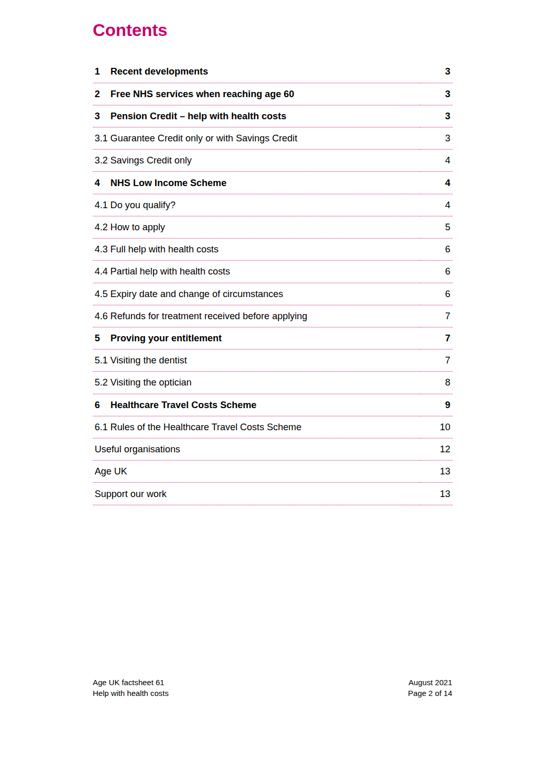Contents
| 1 Recent developments | 3 |
| 2 Free NHS services when reaching age 60 | 3 |
| 3 Pension Credit – help with health costs | 3 |
| 3.1 Guarantee Credit only or with Savings Credit | 3 |
| 3.2 Savings Credit only | 4 |
| 4 NHS Low Income Scheme | 4 |
| 4.1 Do you qualify? | 4 |
| 4.2 How to apply | 5 |
| 4.3 Full help with health costs | 6 |
| 4.4 Partial help with health costs | 6 |
| 4.5 Expiry date and change of circumstances | 6 |
| 4.6 Refunds for treatment received before applying | 7 |
| 5 Proving your entitlement | 7 |
| 5.1 Visiting the dentist | 7 |
| 5.2 Visiting the optician | 8 |
| 6 Healthcare Travel Costs Scheme | 9 |
| 6.1 Rules of the Healthcare Travel Costs Scheme | 10 |
| Useful organisations | 12 |
| Age UK | 13 |
| Support our work | 13 |
Age UK factsheet 61
Help with health costs
August 2021
Page 2 of 14